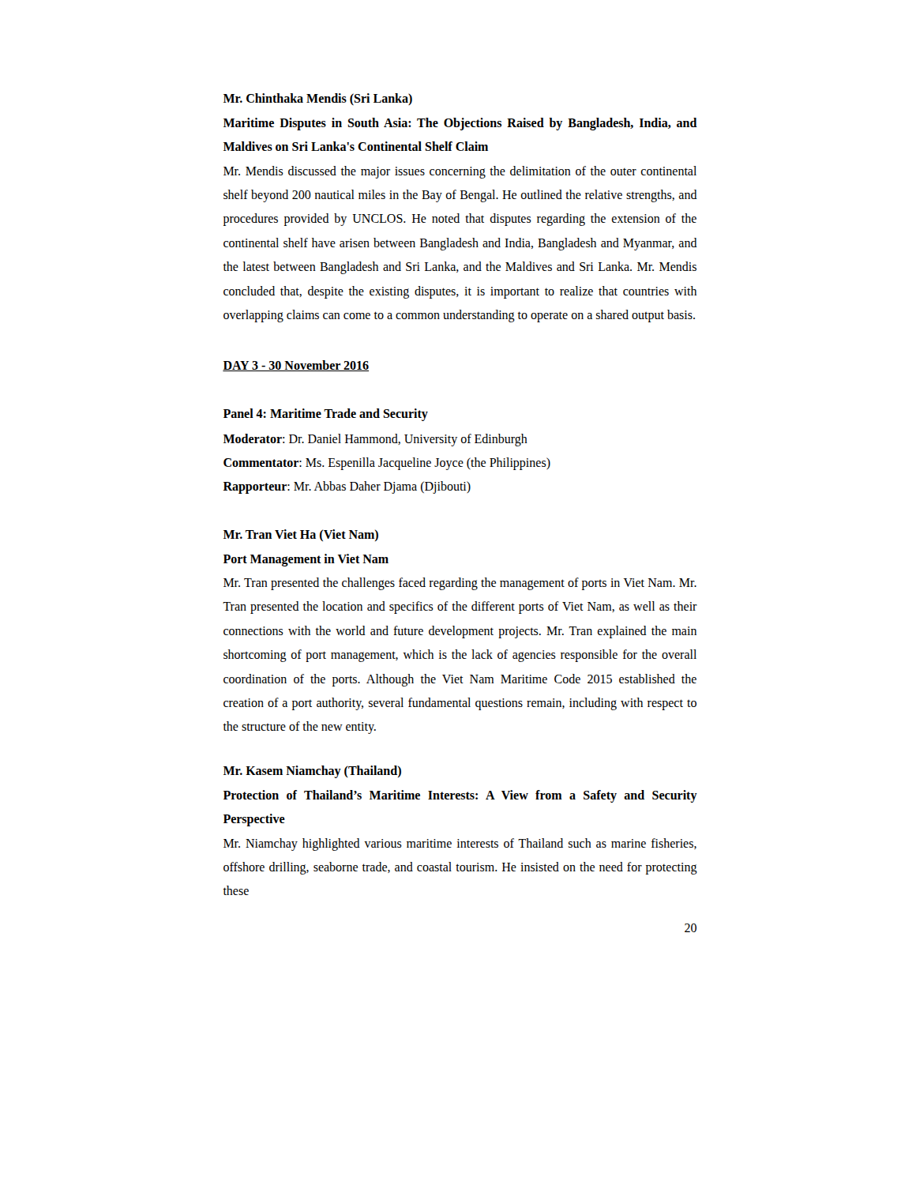Mr. Chinthaka Mendis (Sri Lanka)
Maritime Disputes in South Asia: The Objections Raised by Bangladesh, India, and Maldives on Sri Lanka's Continental Shelf Claim
Mr. Mendis discussed the major issues concerning the delimitation of the outer continental shelf beyond 200 nautical miles in the Bay of Bengal. He outlined the relative strengths, and procedures provided by UNCLOS. He noted that disputes regarding the extension of the continental shelf have arisen between Bangladesh and India, Bangladesh and Myanmar, and the latest between Bangladesh and Sri Lanka, and the Maldives and Sri Lanka. Mr. Mendis concluded that, despite the existing disputes, it is important to realize that countries with overlapping claims can come to a common understanding to operate on a shared output basis.
DAY 3 - 30 November 2016
Panel 4: Maritime Trade and Security
Moderator: Dr. Daniel Hammond, University of Edinburgh
Commentator: Ms. Espenilla Jacqueline Joyce (the Philippines)
Rapporteur: Mr. Abbas Daher Djama (Djibouti)
Mr. Tran Viet Ha (Viet Nam)
Port Management in Viet Nam
Mr. Tran presented the challenges faced regarding the management of ports in Viet Nam. Mr. Tran presented the location and specifics of the different ports of Viet Nam, as well as their connections with the world and future development projects. Mr. Tran explained the main shortcoming of port management, which is the lack of agencies responsible for the overall coordination of the ports. Although the Viet Nam Maritime Code 2015 established the creation of a port authority, several fundamental questions remain, including with respect to the structure of the new entity.
Mr. Kasem Niamchay (Thailand)
Protection of Thailand’s Maritime Interests: A View from a Safety and Security Perspective
Mr. Niamchay highlighted various maritime interests of Thailand such as marine fisheries, offshore drilling, seaborne trade, and coastal tourism. He insisted on the need for protecting these
20